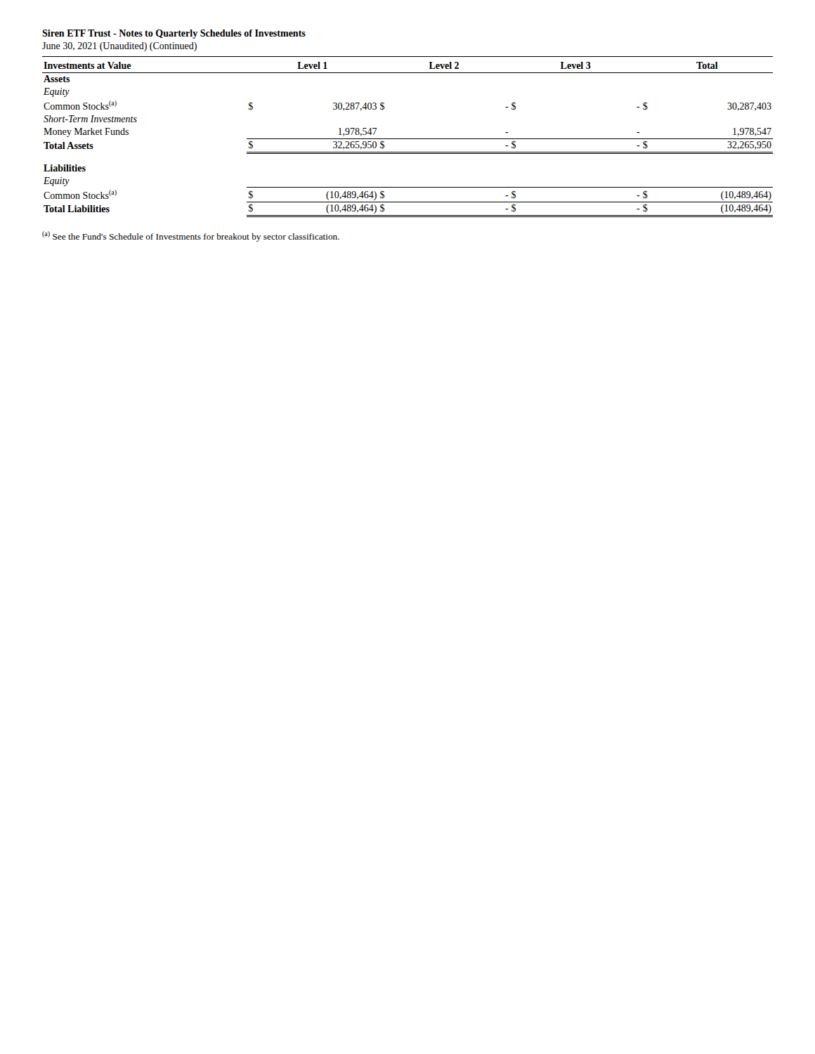Siren ETF Trust - Notes to Quarterly Schedules of Investments
June 30, 2021 (Unaudited) (Continued)
| Investments at Value | Level 1 | Level 2 | Level 3 | Total |
| --- | --- | --- | --- | --- |
| Assets | | | | | | | | |
| Equity | | | | | | | | |
| Common Stocks (a) | $ | 30,287,403 | $ | - | $ | - | $ | 30,287,403 |
| Short-Term Investments | | | | | | | | |
| Money Market Funds | | 1,978,547 | | - | | - | | 1,978,547 |
| Total Assets | $ | 32,265,950 | $ | - | $ | - | $ | 32,265,950 |
| Liabilities | | | | | | | | |
| Equity | | | | | | | | |
| Common Stocks (a) | $ | (10,489,464) | $ | - | $ | - | $ | (10,489,464) |
| Total Liabilities | $ | (10,489,464) | $ | - | $ | - | $ | (10,489,464) |
(a) See the Fund's Schedule of Investments for breakout by sector classification.